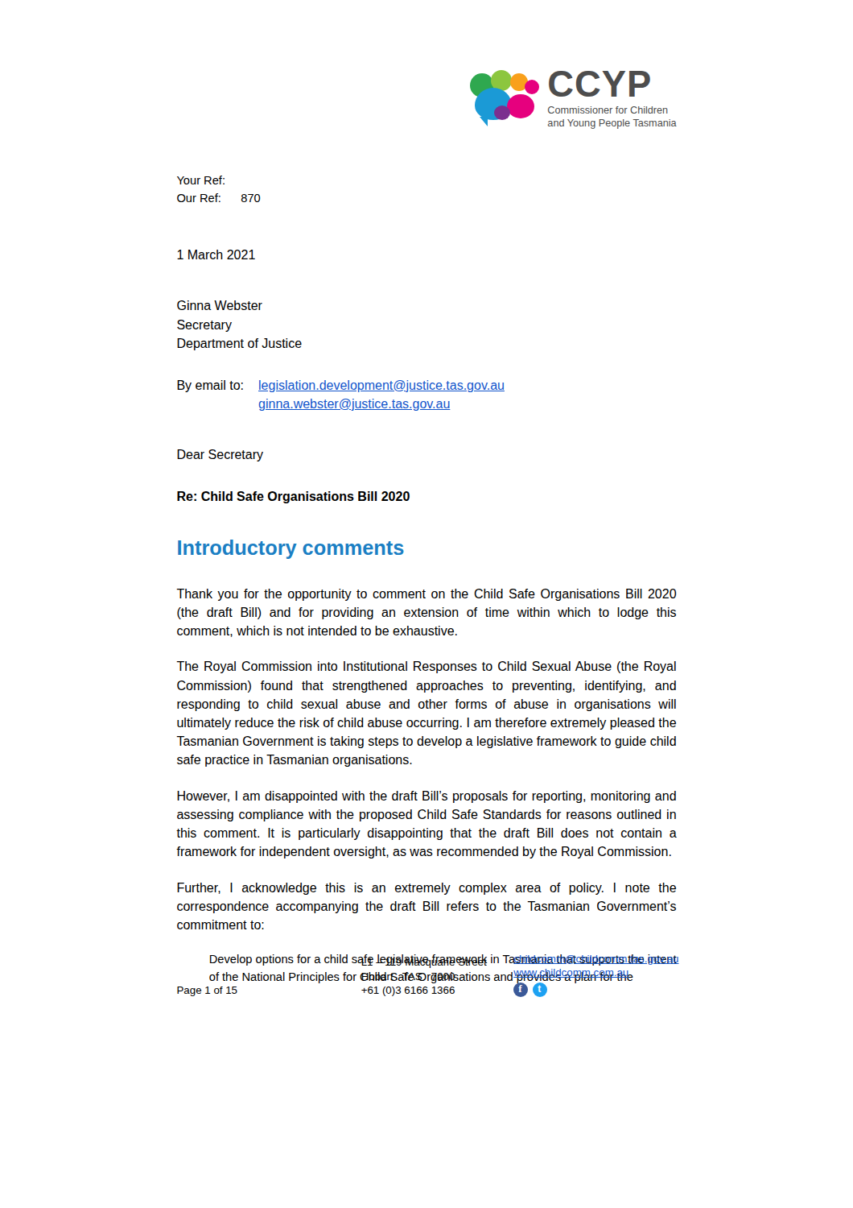CCYP
Commissioner for Children
and Young People Tasmania
Your Ref:
Our Ref: 870
1 March 2021
Ginna Webster
Secretary
Department of Justice
| By email to: | legislation.development@justice.tas.gov.au ginna.webster@justice.tas.gov.au |
Dear Secretary
Re: Child Safe Organisations Bill 2020
Introductory comments
Thank you for the opportunity to comment on the Child Safe Organisations Bill 2020 (the draft Bill) and for providing an extension of time within which to lodge this comment, which is not intended to be exhaustive.
The Royal Commission into Institutional Responses to Child Sexual Abuse (the Royal Commission) found that strengthened approaches to preventing, identifying, and responding to child sexual abuse and other forms of abuse in organisations will ultimately reduce the risk of child abuse occurring. I am therefore extremely pleased the Tasmanian Government is taking steps to develop a legislative framework to guide child safe practice in Tasmanian organisations.
However, I am disappointed with the draft Bill’s proposals for reporting, monitoring and assessing compliance with the proposed Child Safe Standards for reasons outlined in this comment. It is particularly disappointing that the draft Bill does not contain a framework for independent oversight, as was recommended by the Royal Commission.
Further, I acknowledge this is an extremely complex area of policy. I note the correspondence accompanying the draft Bill refers to the Tasmanian Government’s commitment to:
Develop options for a child safe legislative framework in Tasmania that supports the intent of the National Principles for Child Safe Organisations and provides a plan for the
Page 1 of 15
L1 – 119 Macquarie Street
Hobart TAS 7000
+61 (0)3 6166 1366
childcomm@childcomm.tas.gov.au
www.childcomm.com.au